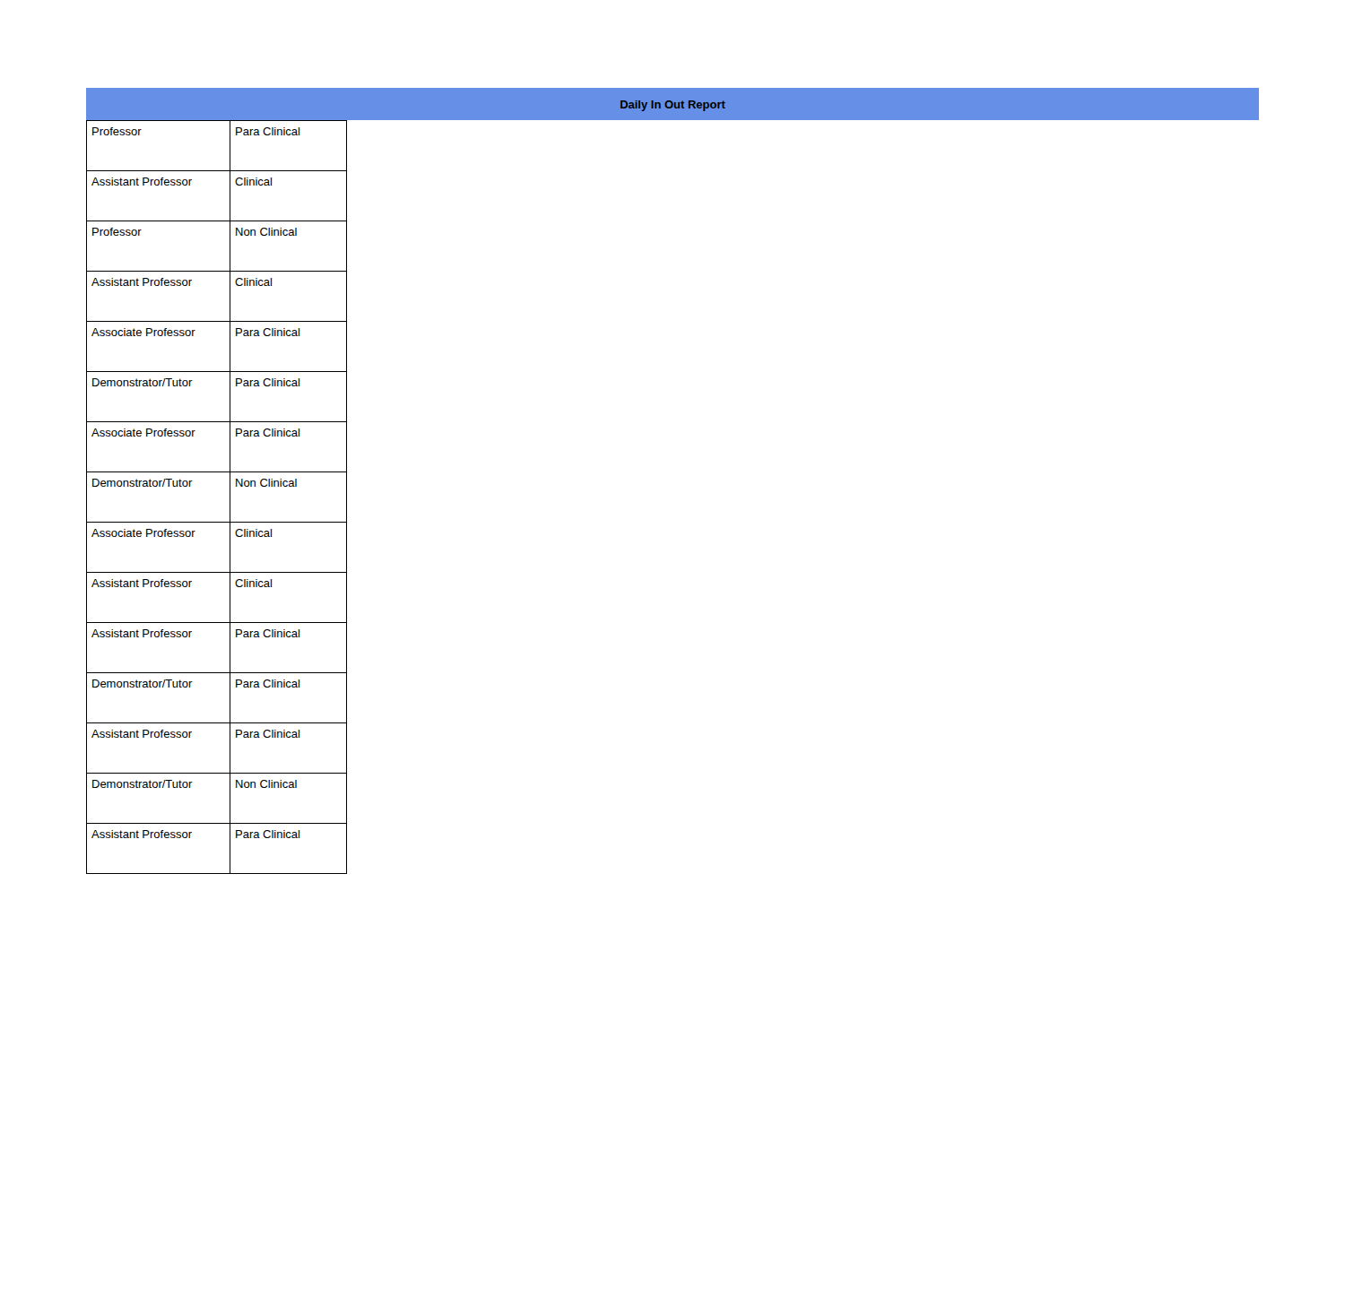Daily In Out Report
| Professor | Para Clinical |
| Assistant Professor | Clinical |
| Professor | Non Clinical |
| Assistant Professor | Clinical |
| Associate Professor | Para Clinical |
| Demonstrator/Tutor | Para Clinical |
| Associate Professor | Para Clinical |
| Demonstrator/Tutor | Non Clinical |
| Associate Professor | Clinical |
| Assistant Professor | Clinical |
| Assistant Professor | Para Clinical |
| Demonstrator/Tutor | Para Clinical |
| Assistant Professor | Para Clinical |
| Demonstrator/Tutor | Non Clinical |
| Assistant Professor | Para Clinical |